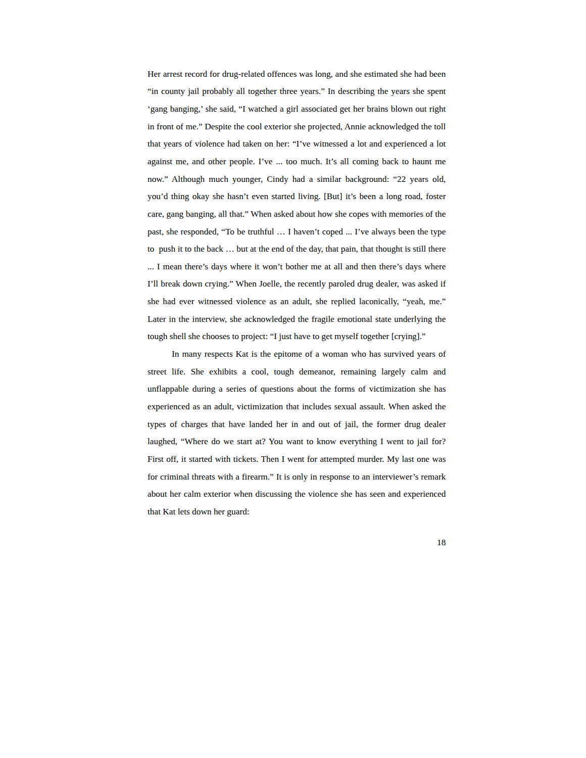Her arrest record for drug-related offences was long, and she estimated she had been “in county jail probably all together three years.” In describing the years she spent ‘gang banging,’ she said, “I watched a girl associated get her brains blown out right in front of me.” Despite the cool exterior she projected, Annie acknowledged the toll that years of violence had taken on her: “I’ve witnessed a lot and experienced a lot against me, and other people. I’ve ... too much. It’s all coming back to haunt me now.” Although much younger, Cindy had a similar background: “22 years old, you’d thing okay she hasn’t even started living. [But] it’s been a long road, foster care, gang banging, all that.” When asked about how she copes with memories of the past, she responded, “To be truthful … I haven’t coped ... I’ve always been the type to push it to the back … but at the end of the day, that pain, that thought is still there ... I mean there’s days where it won’t bother me at all and then there’s days where I’ll break down crying.” When Joelle, the recently paroled drug dealer, was asked if she had ever witnessed violence as an adult, she replied laconically, “yeah, me.” Later in the interview, she acknowledged the fragile emotional state underlying the tough shell she chooses to project: “I just have to get myself together [crying].”
In many respects Kat is the epitome of a woman who has survived years of street life. She exhibits a cool, tough demeanor, remaining largely calm and unflappable during a series of questions about the forms of victimization she has experienced as an adult, victimization that includes sexual assault. When asked the types of charges that have landed her in and out of jail, the former drug dealer laughed, “Where do we start at? You want to know everything I went to jail for? First off, it started with tickets. Then I went for attempted murder. My last one was for criminal threats with a firearm.” It is only in response to an interviewer’s remark about her calm exterior when discussing the violence she has seen and experienced that Kat lets down her guard:
18